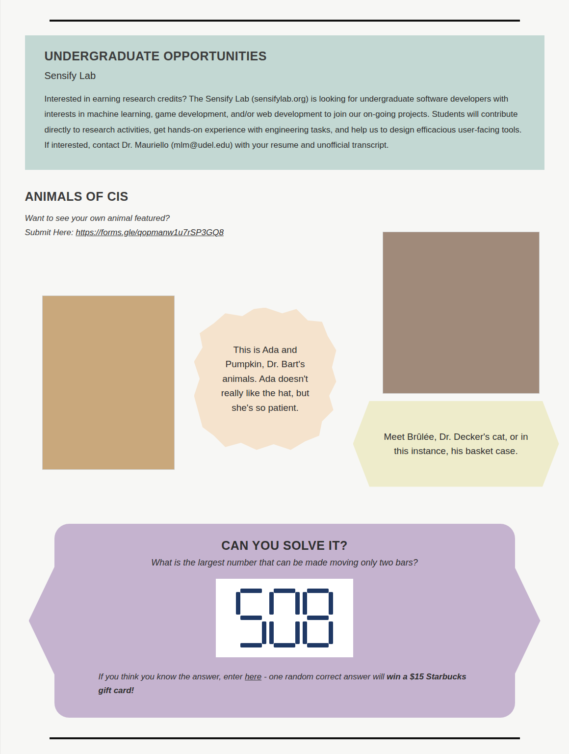UNDERGRADUATE OPPORTUNITIES
Sensify Lab
Interested in earning research credits? The Sensify Lab (sensifylab.org) is looking for undergraduate software developers with interests in machine learning, game development, and/or web development to join our on-going projects. Students will contribute directly to research activities, get hands-on experience with engineering tasks, and help us to design efficacious user-facing tools. If interested, contact Dr. Mauriello (mlm@udel.edu) with your resume and unofficial transcript.
ANIMALS OF CIS
Want to see your own animal featured?
Submit Here: https://forms.gle/qopmanw1u7rSP3GQ8
This is Ada and Pumpkin, Dr. Bart's animals. Ada doesn't really like the hat, but she's so patient.
Meet Brûlée, Dr. Decker's cat, or in this instance, his basket case.
CAN YOU SOLVE IT?
What is the largest number that can be made moving only two bars?
If you think you know the answer, enter here - one random correct answer will win a $15 Starbucks gift card!